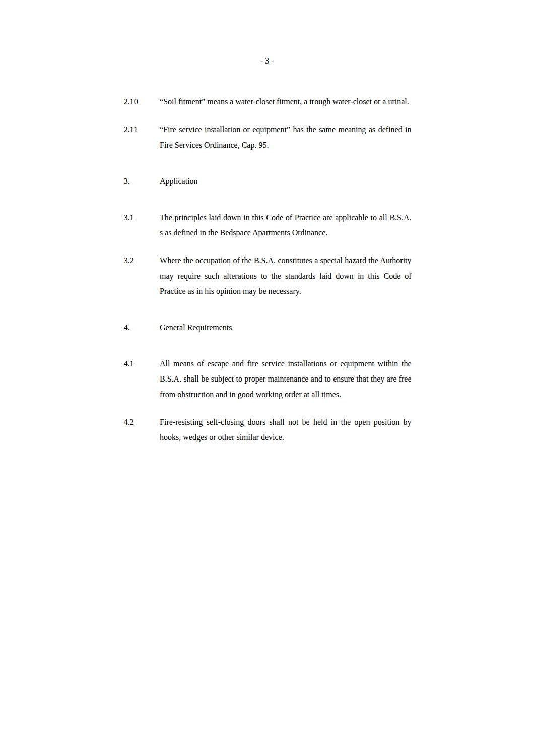- 3 -
2.10
“Soil fitment” means a water-closet fitment, a trough water-closet or a urinal.
2.11
“Fire service installation or equipment” has the same meaning as defined in Fire Services Ordinance, Cap. 95.
3.
Application
3.1
The principles laid down in this Code of Practice are applicable to all B.S.A. s as defined in the Bedspace Apartments Ordinance.
3.2
Where the occupation of the B.S.A. constitutes a special hazard the Authority may require such alterations to the standards laid down in this Code of Practice as in his opinion may be necessary.
4.
General Requirements
4.1
All means of escape and fire service installations or equipment within the B.S.A. shall be subject to proper maintenance and to ensure that they are free from obstruction and in good working order at all times.
4.2
Fire-resisting self-closing doors shall not be held in the open position by hooks, wedges or other similar device.